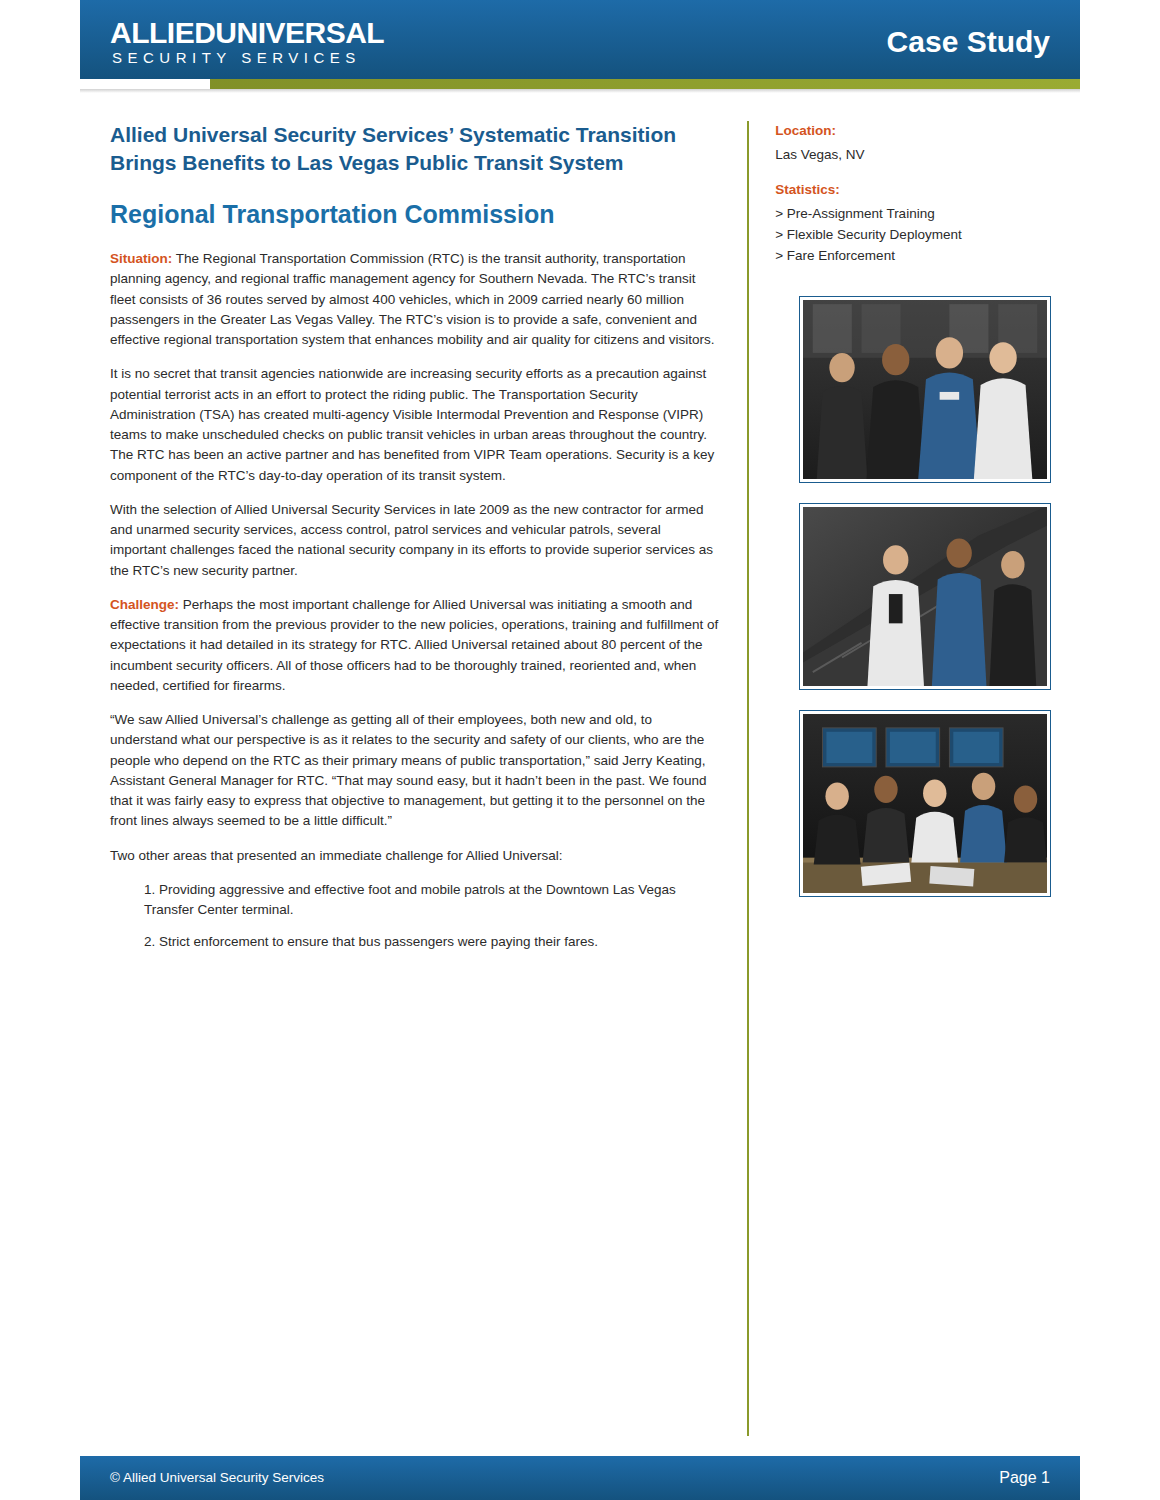ALLIEDUNIVERSAL SECURITY SERVICES
Case Study
Allied Universal Security Services’ Systematic Transition Brings Benefits to Las Vegas Public Transit System
Regional Transportation Commission
Situation: The Regional Transportation Commission (RTC) is the transit authority, transportation planning agency, and regional traffic management agency for Southern Nevada. The RTC’s transit fleet consists of 36 routes served by almost 400 vehicles, which in 2009 carried nearly 60 million passengers in the Greater Las Vegas Valley. The RTC’s vision is to provide a safe, convenient and effective regional transportation system that enhances mobility and air quality for citizens and visitors.
It is no secret that transit agencies nationwide are increasing security efforts as a precaution against potential terrorist acts in an effort to protect the riding public. The Transportation Security Administration (TSA) has created multi-agency Visible Intermodal Prevention and Response (VIPR) teams to make unscheduled checks on public transit vehicles in urban areas throughout the country. The RTC has been an active partner and has benefited from VIPR Team operations. Security is a key component of the RTC’s day-to-day operation of its transit system.
With the selection of Allied Universal Security Services in late 2009 as the new contractor for armed and unarmed security services, access control, patrol services and vehicular patrols, several important challenges faced the national security company in its efforts to provide superior services as the RTC’s new security partner.
Challenge: Perhaps the most important challenge for Allied Universal was initiating a smooth and effective transition from the previous provider to the new policies, operations, training and fulfillment of expectations it had detailed in its strategy for RTC. Allied Universal retained about 80 percent of the incumbent security officers. All of those officers had to be thoroughly trained, reoriented and, when needed, certified for firearms.
“We saw Allied Universal’s challenge as getting all of their employees, both new and old, to understand what our perspective is as it relates to the security and safety of our clients, who are the people who depend on the RTC as their primary means of public transportation,” said Jerry Keating, Assistant General Manager for RTC. “That may sound easy, but it hadn’t been in the past. We found that it was fairly easy to express that objective to management, but getting it to the personnel on the front lines always seemed to be a little difficult.”
Two other areas that presented an immediate challenge for Allied Universal:
1. Providing aggressive and effective foot and mobile patrols at the Downtown Las Vegas Transfer Center terminal.
2. Strict enforcement to ensure that bus passengers were paying their fares.
Location:
Las Vegas, NV
Statistics:
> Pre-Assignment Training
> Flexible Security Deployment
> Fare Enforcement
© Allied Universal Security Services
Page 1